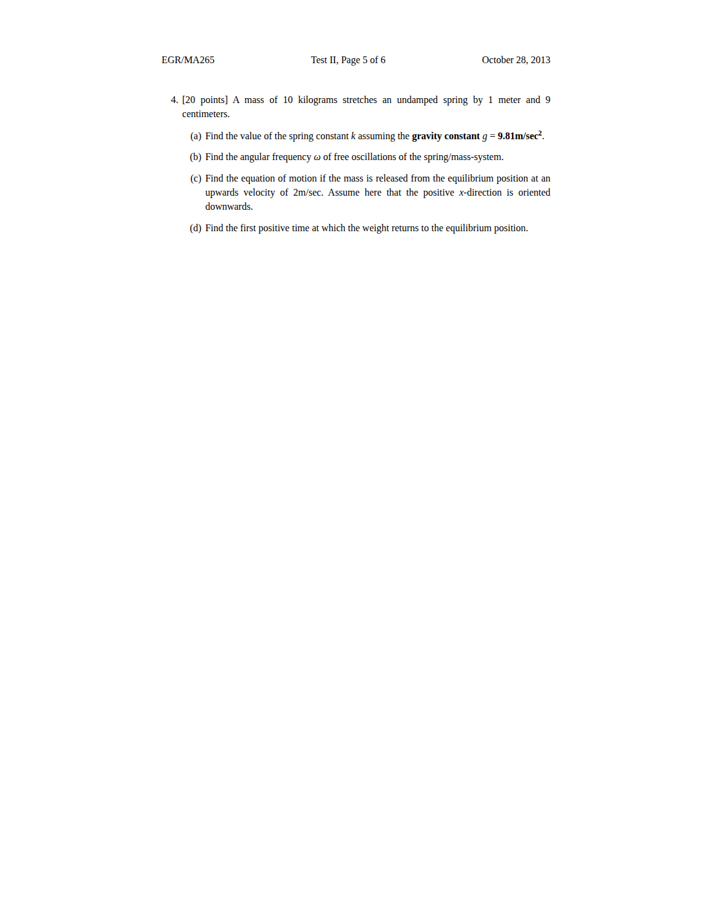EGR/MA265 Test II, Page 5 of 6 October 28, 2013
4.
[20 points] A mass of 10 kilograms stretches an undamped spring by 1 meter and 9 centimeters.
(a) Find the value of the spring constant k assuming the gravity constant g = 9.81m/sec2.
(b) Find the angular frequency ω of free oscillations of the spring/mass-system.
(c) Find the equation of motion if the mass is released from the equilibrium position at an upwards velocity of 2m/sec. Assume here that the positive x-direction is oriented downwards.
(d) Find the first positive time at which the weight returns to the equilibrium position.